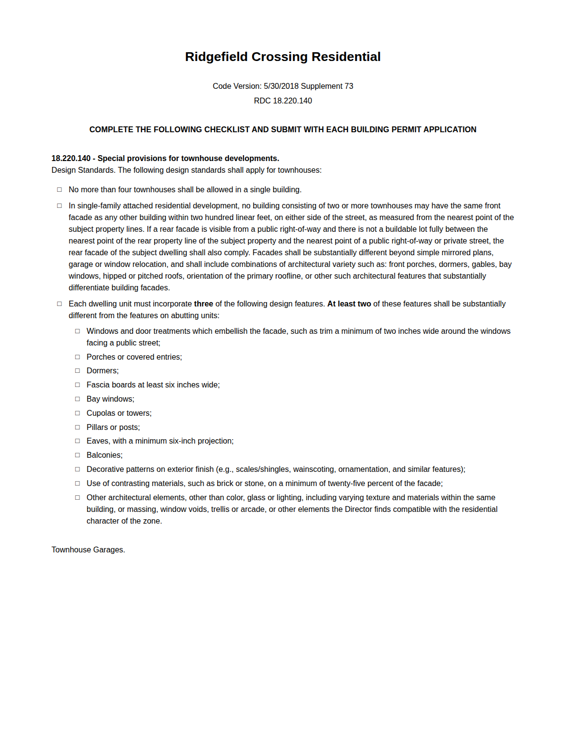Ridgefield Crossing Residential
Code Version: 5/30/2018 Supplement 73
RDC 18.220.140
COMPLETE THE FOLLOWING CHECKLIST AND SUBMIT WITH EACH BUILDING PERMIT APPLICATION
18.220.140 - Special provisions for townhouse developments.
Design Standards. The following design standards shall apply for townhouses:
No more than four townhouses shall be allowed in a single building.
In single-family attached residential development, no building consisting of two or more townhouses may have the same front facade as any other building within two hundred linear feet, on either side of the street, as measured from the nearest point of the subject property lines. If a rear facade is visible from a public right-of-way and there is not a buildable lot fully between the nearest point of the rear property line of the subject property and the nearest point of a public right-of-way or private street, the rear facade of the subject dwelling shall also comply. Facades shall be substantially different beyond simple mirrored plans, garage or window relocation, and shall include combinations of architectural variety such as: front porches, dormers, gables, bay windows, hipped or pitched roofs, orientation of the primary roofline, or other such architectural features that substantially differentiate building facades.
Each dwelling unit must incorporate three of the following design features. At least two of these features shall be substantially different from the features on abutting units:
Windows and door treatments which embellish the facade, such as trim a minimum of two inches wide around the windows facing a public street;
Porches or covered entries;
Dormers;
Fascia boards at least six inches wide;
Bay windows;
Cupolas or towers;
Pillars or posts;
Eaves, with a minimum six-inch projection;
Balconies;
Decorative patterns on exterior finish (e.g., scales/shingles, wainscoting, ornamentation, and similar features);
Use of contrasting materials, such as brick or stone, on a minimum of twenty-five percent of the facade;
Other architectural elements, other than color, glass or lighting, including varying texture and materials within the same building, or massing, window voids, trellis or arcade, or other elements the Director finds compatible with the residential character of the zone.
Townhouse Garages.